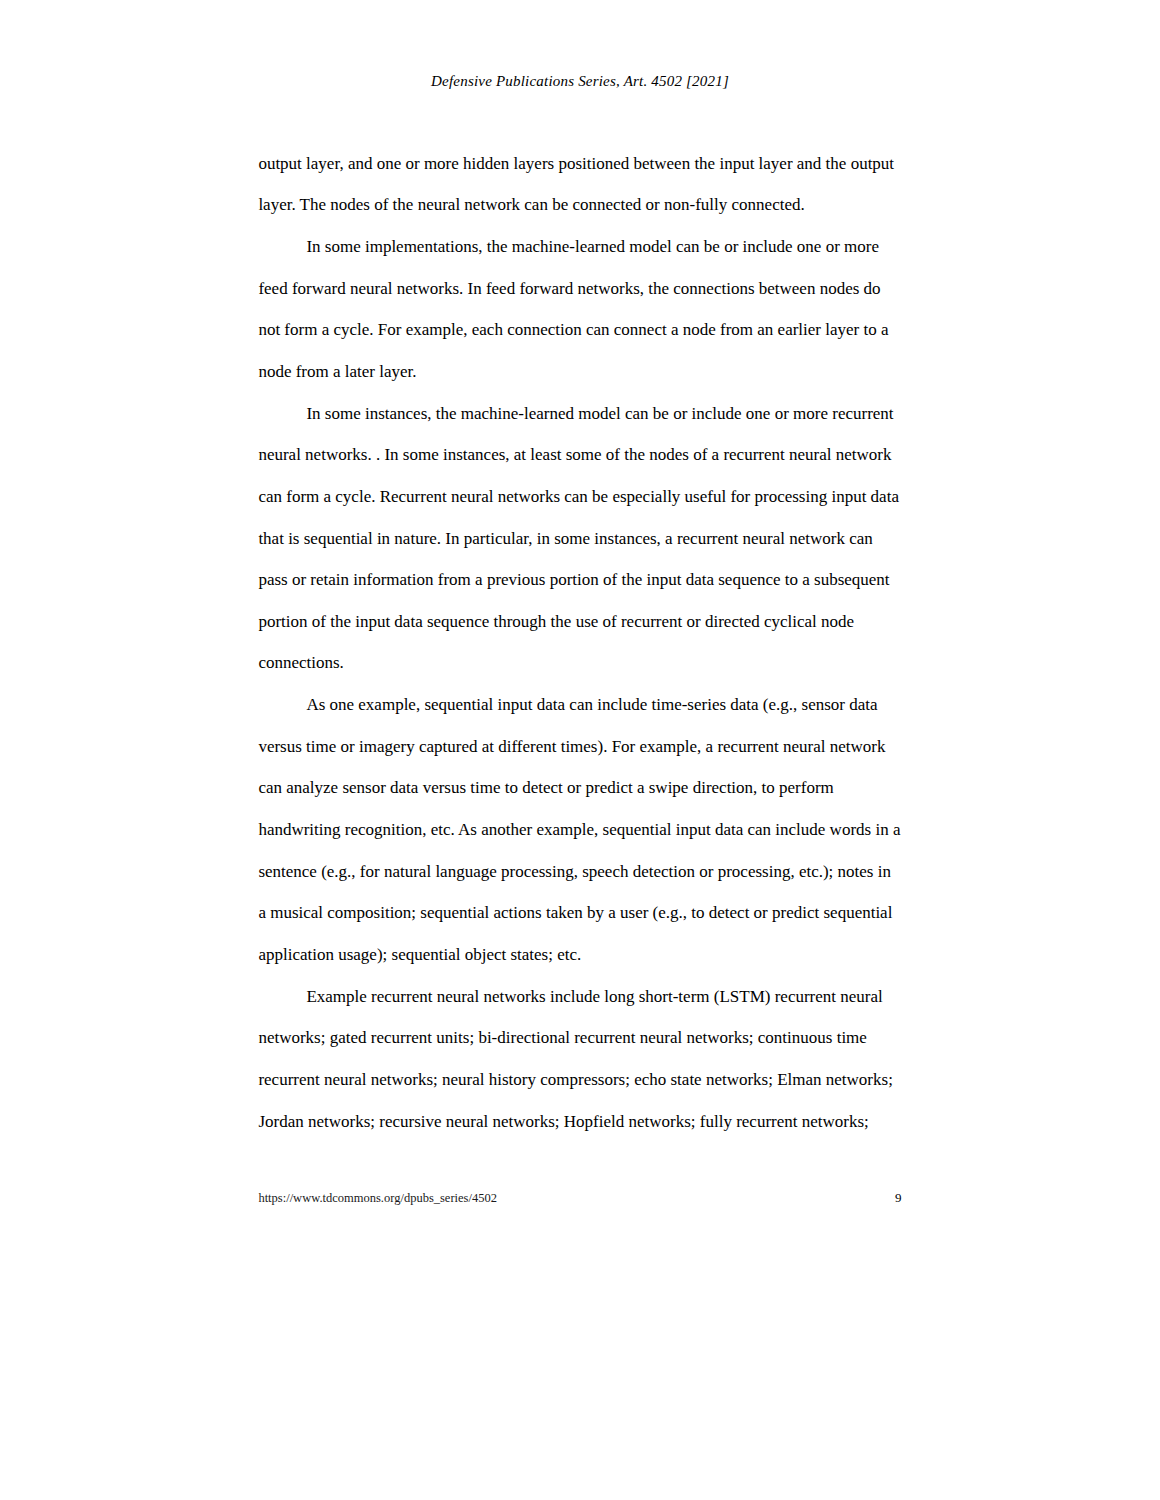Defensive Publications Series, Art. 4502 [2021]
output layer, and one or more hidden layers positioned between the input layer and the output layer. The nodes of the neural network can be connected or non-fully connected.
In some implementations, the machine-learned model can be or include one or more feed forward neural networks. In feed forward networks, the connections between nodes do not form a cycle. For example, each connection can connect a node from an earlier layer to a node from a later layer.
In some instances, the machine-learned model can be or include one or more recurrent neural networks. . In some instances, at least some of the nodes of a recurrent neural network can form a cycle. Recurrent neural networks can be especially useful for processing input data that is sequential in nature. In particular, in some instances, a recurrent neural network can pass or retain information from a previous portion of the input data sequence to a subsequent portion of the input data sequence through the use of recurrent or directed cyclical node connections.
As one example, sequential input data can include time-series data (e.g., sensor data versus time or imagery captured at different times). For example, a recurrent neural network can analyze sensor data versus time to detect or predict a swipe direction, to perform handwriting recognition, etc. As another example, sequential input data can include words in a sentence (e.g., for natural language processing, speech detection or processing, etc.); notes in a musical composition; sequential actions taken by a user (e.g., to detect or predict sequential application usage); sequential object states; etc.
Example recurrent neural networks include long short-term (LSTM) recurrent neural networks; gated recurrent units; bi-directional recurrent neural networks; continuous time recurrent neural networks; neural history compressors; echo state networks; Elman networks; Jordan networks; recursive neural networks; Hopfield networks; fully recurrent networks;
https://www.tdcommons.org/dpubs_series/4502 9